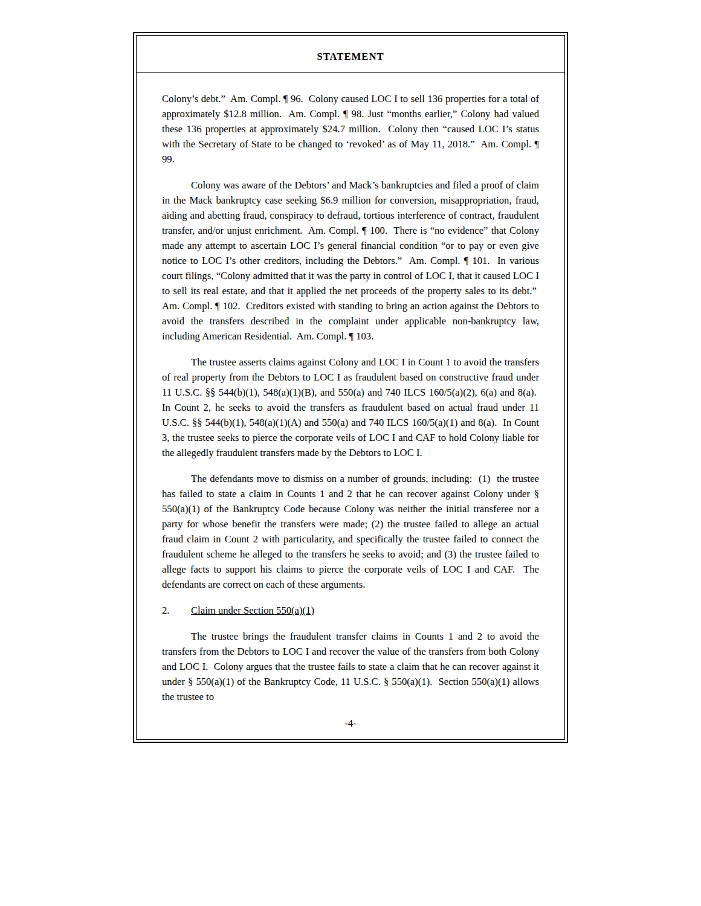STATEMENT
Colony’s debt.” Am. Compl. ¶ 96. Colony caused LOC I to sell 136 properties for a total of approximately $12.8 million. Am. Compl. ¶ 98. Just “months earlier,” Colony had valued these 136 properties at approximately $24.7 million. Colony then “caused LOC I’s status with the Secretary of State to be changed to ‘revoked’ as of May 11, 2018.” Am. Compl. ¶ 99.
Colony was aware of the Debtors’ and Mack’s bankruptcies and filed a proof of claim in the Mack bankruptcy case seeking $6.9 million for conversion, misappropriation, fraud, aiding and abetting fraud, conspiracy to defraud, tortious interference of contract, fraudulent transfer, and/or unjust enrichment. Am. Compl. ¶ 100. There is “no evidence” that Colony made any attempt to ascertain LOC I’s general financial condition “or to pay or even give notice to LOC I’s other creditors, including the Debtors.” Am. Compl. ¶ 101. In various court filings, “Colony admitted that it was the party in control of LOC I, that it caused LOC I to sell its real estate, and that it applied the net proceeds of the property sales to its debt.” Am. Compl. ¶ 102. Creditors existed with standing to bring an action against the Debtors to avoid the transfers described in the complaint under applicable non-bankruptcy law, including American Residential. Am. Compl. ¶ 103.
The trustee asserts claims against Colony and LOC I in Count 1 to avoid the transfers of real property from the Debtors to LOC I as fraudulent based on constructive fraud under 11 U.S.C. §§ 544(b)(1), 548(a)(1)(B), and 550(a) and 740 ILCS 160/5(a)(2), 6(a) and 8(a). In Count 2, he seeks to avoid the transfers as fraudulent based on actual fraud under 11 U.S.C. §§ 544(b)(1), 548(a)(1)(A) and 550(a) and 740 ILCS 160/5(a)(1) and 8(a). In Count 3, the trustee seeks to pierce the corporate veils of LOC I and CAF to hold Colony liable for the allegedly fraudulent transfers made by the Debtors to LOC I.
The defendants move to dismiss on a number of grounds, including: (1) the trustee has failed to state a claim in Counts 1 and 2 that he can recover against Colony under § 550(a)(1) of the Bankruptcy Code because Colony was neither the initial transferee nor a party for whose benefit the transfers were made; (2) the trustee failed to allege an actual fraud claim in Count 2 with particularity, and specifically the trustee failed to connect the fraudulent scheme he alleged to the transfers he seeks to avoid; and (3) the trustee failed to allege facts to support his claims to pierce the corporate veils of LOC I and CAF. The defendants are correct on each of these arguments.
2. Claim under Section 550(a)(1)
The trustee brings the fraudulent transfer claims in Counts 1 and 2 to avoid the transfers from the Debtors to LOC I and recover the value of the transfers from both Colony and LOC I. Colony argues that the trustee fails to state a claim that he can recover against it under § 550(a)(1) of the Bankruptcy Code, 11 U.S.C. § 550(a)(1). Section 550(a)(1) allows the trustee to
-4-